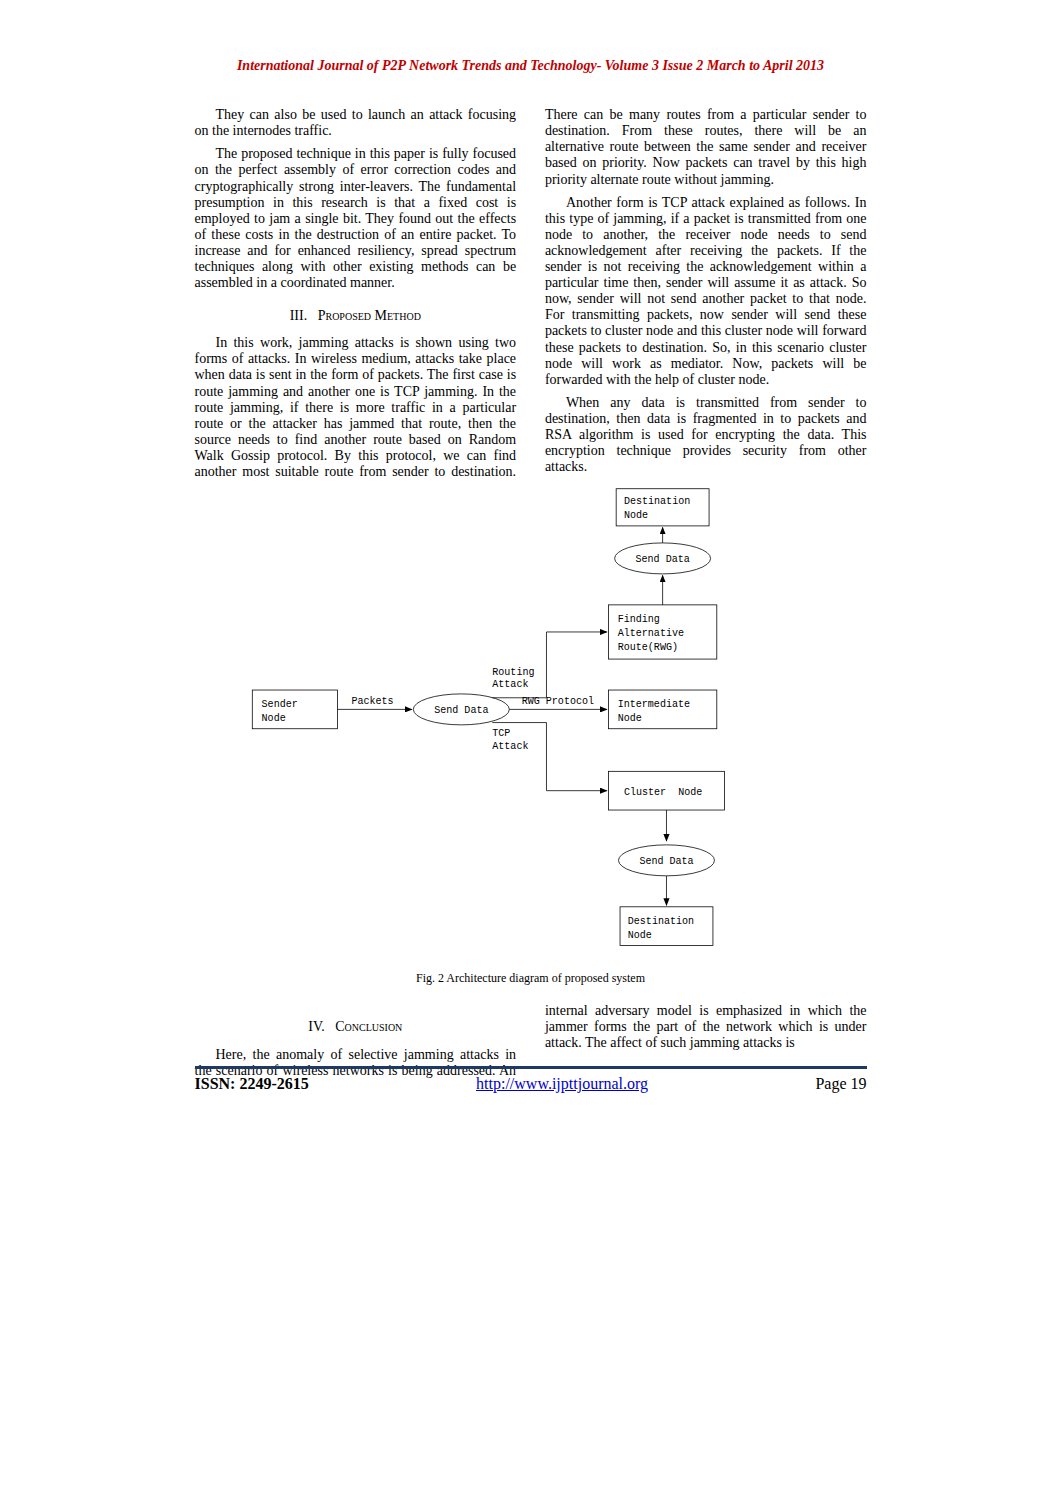International Journal of P2P Network Trends and Technology- Volume 3 Issue 2 March to April 2013
They can also be used to launch an attack focusing on the internodes traffic.
The proposed technique in this paper is fully focused on the perfect assembly of error correction codes and cryptographically strong inter-leavers. The fundamental presumption in this research is that a fixed cost is employed to jam a single bit. They found out the effects of these costs in the destruction of an entire packet. To increase and for enhanced resiliency, spread spectrum techniques along with other existing methods can be assembled in a coordinated manner.
III. Proposed Method
In this work, jamming attacks is shown using two forms of attacks. In wireless medium, attacks take place when data is sent in the form of packets. The first case is route jamming and another one is TCP jamming. In the route jamming, if there is more traffic in a particular route or the attacker has jammed that route, then the source needs to find another route based on Random Walk Gossip protocol. By this protocol, we can find another most suitable route from sender to destination. There can be many routes from a particular sender to destination. From these routes, there will be an alternative route between the same sender and receiver based on priority. Now packets can travel by this high priority alternate route without jamming.
Another form is TCP attack explained as follows. In this type of jamming, if a packet is transmitted from one node to another, the receiver node needs to send acknowledgement after receiving the packets. If the sender is not receiving the acknowledgement within a particular time then, sender will assume it as attack. So now, sender will not send another packet to that node. For transmitting packets, now sender will send these packets to cluster node and this cluster node will forward these packets to destination. So, in this scenario cluster node will work as mediator. Now, packets will be forwarded with the help of cluster node.
When any data is transmitted from sender to destination, then data is fragmented in to packets and RSA algorithm is used for encrypting the data. This encryption technique provides security from other attacks.
Destination Node Send Data Finding Alternative Route(RWG) Intermediate Node Sender Node Send Data Packets RWG Protocol Routing Attack TCP Attack Cluster Node Send Data Destination Node
Fig. 2 Architecture diagram of proposed system
IV. Conclusion
Here, the anomaly of selective jamming attacks in the scenario of wireless networks is being addressed. An internal adversary model is emphasized in which the jammer forms the part of the network which is under attack. The affect of such jamming attacks is
ISSN: 2249-2615 http://www.ijpttjournal.org Page 19